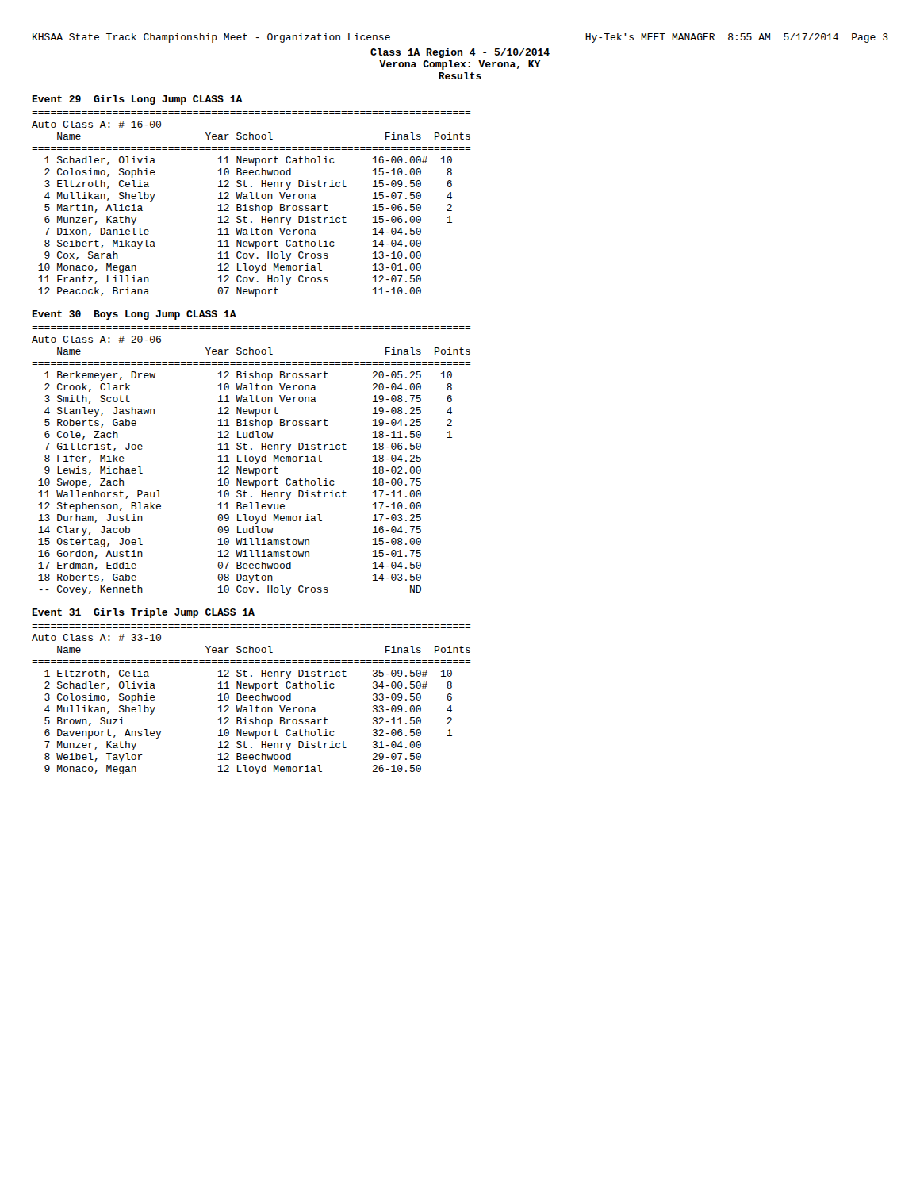KHSAA State Track Championship Meet - Organization License Hy-Tek's MEET MANAGER 8:55 AM 5/17/2014 Page 3
Class 1A Region 4 - 5/10/2014
Verona Complex: Verona, KY
Results
Event 29 Girls Long Jump CLASS 1A
=======================================================================
Auto Class A: # 16-00
    Name                    Year School                  Finals  Points
=======================================================================
  1 Schadler, Olivia          11 Newport Catholic      16-00.00#  10
  2 Colosimo, Sophie          10 Beechwood             15-10.00    8
  3 Eltzroth, Celia           12 St. Henry District    15-09.50    6
  4 Mullikan, Shelby          12 Walton Verona         15-07.50    4
  5 Martin, Alicia            12 Bishop Brossart       15-06.50    2
  6 Munzer, Kathy             12 St. Henry District    15-06.00    1
  7 Dixon, Danielle           11 Walton Verona         14-04.50
  8 Seibert, Mikayla          11 Newport Catholic      14-04.00
  9 Cox, Sarah                11 Cov. Holy Cross       13-10.00
 10 Monaco, Megan             12 Lloyd Memorial        13-01.00
 11 Frantz, Lillian           12 Cov. Holy Cross       12-07.50
 12 Peacock, Briana           07 Newport               11-10.00
Event 30 Boys Long Jump CLASS 1A
=======================================================================
Auto Class A: # 20-06
    Name                    Year School                  Finals  Points
=======================================================================
  1 Berkemeyer, Drew          12 Bishop Brossart       20-05.25   10
  2 Crook, Clark              10 Walton Verona         20-04.00    8
  3 Smith, Scott              11 Walton Verona         19-08.75    6
  4 Stanley, Jashawn          12 Newport               19-08.25    4
  5 Roberts, Gabe             11 Bishop Brossart       19-04.25    2
  6 Cole, Zach                12 Ludlow                18-11.50    1
  7 Gillcrist, Joe            11 St. Henry District    18-06.50
  8 Fifer, Mike               11 Lloyd Memorial        18-04.25
  9 Lewis, Michael            12 Newport               18-02.00
 10 Swope, Zach               10 Newport Catholic      18-00.75
 11 Wallenhorst, Paul         10 St. Henry District    17-11.00
 12 Stephenson, Blake         11 Bellevue              17-10.00
 13 Durham, Justin            09 Lloyd Memorial        17-03.25
 14 Clary, Jacob              09 Ludlow                16-04.75
 15 Ostertag, Joel            10 Williamstown          15-08.00
 16 Gordon, Austin            12 Williamstown          15-01.75
 17 Erdman, Eddie             07 Beechwood             14-04.50
 18 Roberts, Gabe             08 Dayton                14-03.50
 -- Covey, Kenneth            10 Cov. Holy Cross             ND
Event 31 Girls Triple Jump CLASS 1A
=======================================================================
Auto Class A: # 33-10
    Name                    Year School                  Finals  Points
=======================================================================
  1 Eltzroth, Celia           12 St. Henry District    35-09.50#  10
  2 Schadler, Olivia          11 Newport Catholic      34-00.50#   8
  3 Colosimo, Sophie          10 Beechwood             33-09.50    6
  4 Mullikan, Shelby          12 Walton Verona         33-09.00    4
  5 Brown, Suzi               12 Bishop Brossart       32-11.50    2
  6 Davenport, Ansley         10 Newport Catholic      32-06.50    1
  7 Munzer, Kathy             12 St. Henry District    31-04.00
  8 Weibel, Taylor            12 Beechwood             29-07.50
  9 Monaco, Megan             12 Lloyd Memorial        26-10.50